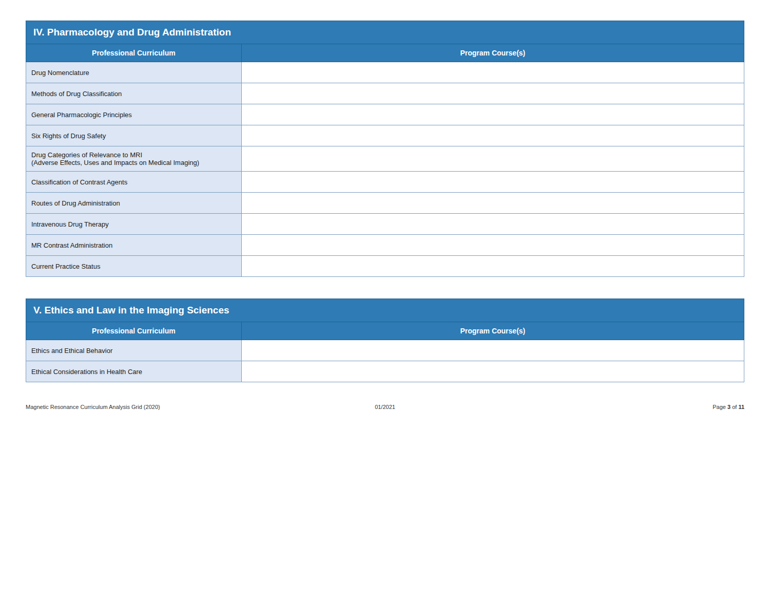IV. Pharmacology and Drug Administration
| Professional Curriculum | Program Course(s) |
| --- | --- |
| Drug Nomenclature | |
| Methods of Drug Classification | |
| General Pharmacologic Principles | |
| Six Rights of Drug Safety | |
| Drug Categories of Relevance to MRI (Adverse Effects, Uses and Impacts on Medical Imaging) | |
| Classification of Contrast Agents | |
| Routes of Drug Administration | |
| Intravenous Drug Therapy | |
| MR Contrast Administration | |
| Current Practice Status | |
V. Ethics and Law in the Imaging Sciences
| Professional Curriculum | Program Course(s) |
| --- | --- |
| Ethics and Ethical Behavior | |
| Ethical Considerations in Health Care | |
Magnetic Resonance Curriculum Analysis Grid (2020)
01/2021
Page 3 of 11